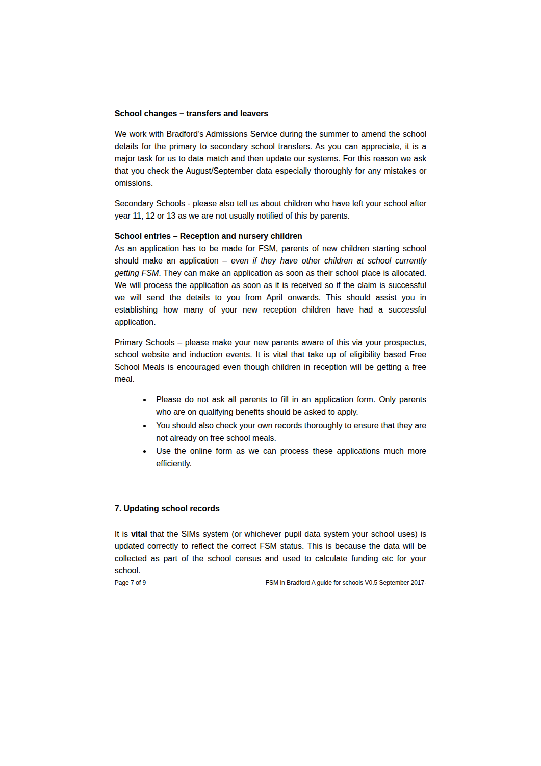School changes – transfers and leavers
We work with Bradford’s Admissions Service during the summer to amend the school details for the primary to secondary school transfers. As you can appreciate, it is a major task for us to data match and then update our systems. For this reason we ask that you check the August/September data especially thoroughly for any mistakes or omissions.
Secondary Schools - please also tell us about children who have left your school after year 11, 12 or 13 as we are not usually notified of this by parents.
School entries – Reception and nursery children
As an application has to be made for FSM, parents of new children starting school should make an application – even if they have other children at school currently getting FSM. They can make an application as soon as their school place is allocated. We will process the application as soon as it is received so if the claim is successful we will send the details to you from April onwards. This should assist you in establishing how many of your new reception children have had a successful application.
Primary Schools – please make your new parents aware of this via your prospectus, school website and induction events. It is vital that take up of eligibility based Free School Meals is encouraged even though children in reception will be getting a free meal.
Please do not ask all parents to fill in an application form. Only parents who are on qualifying benefits should be asked to apply.
You should also check your own records thoroughly to ensure that they are not already on free school meals.
Use the online form as we can process these applications much more efficiently.
7. Updating school records
It is vital that the SIMs system (or whichever pupil data system your school uses) is updated correctly to reflect the correct FSM status. This is because the data will be collected as part of the school census and used to calculate funding etc for your school.
Page 7 of 9 FSM in Bradford A guide for schools V0.5 September 2017-